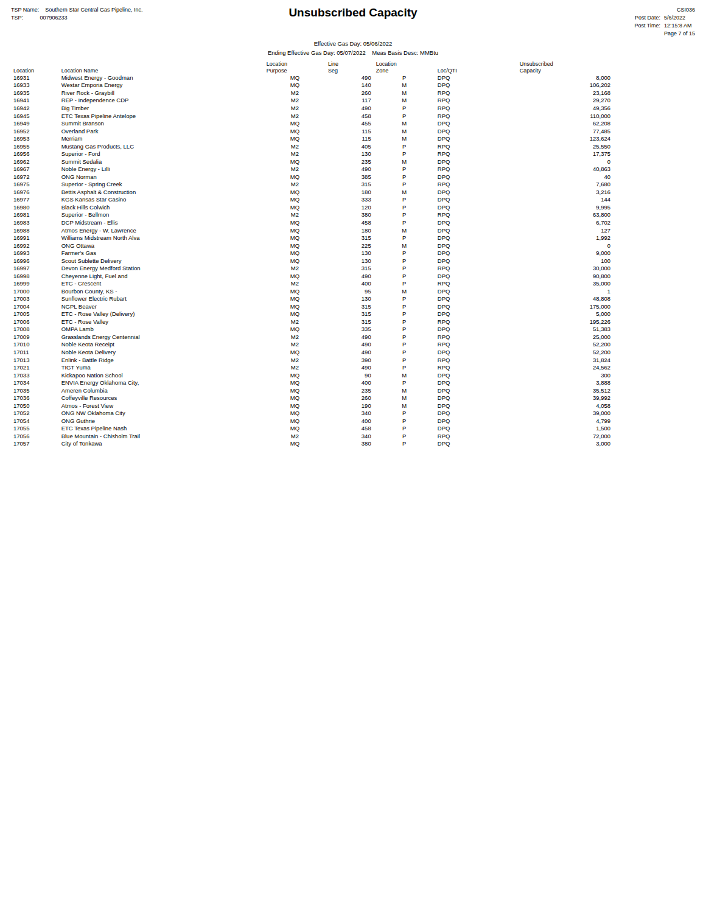| TSP Name: Southern Star Central Gas Pipeline, Inc. TSP: 007906233 | Unsubscribed Capacity | CSI036 / Post Date: / 5/6/2022 / / Post Time: / 12:15:8 AM / / / Page 7 of 15 / |
Effective Gas Day: 05/06/2022
Ending Effective Gas Day: 05/07/2022 Meas Basis Desc: MMBtu
| Location | Location Name | Location Purpose | Line Seg | Location Zone | Loc/QTI | Unsubscribed Capacity | |
| --- | --- | --- | --- | --- | --- | --- | --- |
| 16931 | Midwest Energy - Goodman | MQ | 490 | P | DPQ | 8,000 | |
| 16933 | Westar Emporia Energy | MQ | 140 | M | DPQ | 106,202 | |
| 16935 | River Rock - Graybill | M2 | 260 | M | RPQ | 23,168 | |
| 16941 | REP - Independence CDP | M2 | 117 | M | RPQ | 29,270 | |
| 16942 | Big Timber | M2 | 490 | P | RPQ | 49,356 | |
| 16945 | ETC Texas Pipeline Antelope | M2 | 458 | P | RPQ | 110,000 | |
| 16949 | Summit Branson | MQ | 455 | M | DPQ | 62,208 | |
| 16952 | Overland Park | MQ | 115 | M | DPQ | 77,485 | |
| 16953 | Merriam | MQ | 115 | M | DPQ | 123,624 | |
| 16955 | Mustang Gas Products, LLC | M2 | 405 | P | RPQ | 25,550 | |
| 16956 | Superior - Ford | M2 | 130 | P | RPQ | 17,375 | |
| 16962 | Summit Sedalia | MQ | 235 | M | DPQ | 0 | |
| 16967 | Noble Energy - Lilli | M2 | 490 | P | RPQ | 40,863 | |
| 16972 | ONG Norman | MQ | 385 | P | DPQ | 40 | |
| 16975 | Superior - Spring Creek | M2 | 315 | P | RPQ | 7,680 | |
| 16976 | Bettis Asphalt & Construction | MQ | 180 | M | DPQ | 3,216 | |
| 16977 | KGS Kansas Star Casino | MQ | 333 | P | DPQ | 144 | |
| 16980 | Black Hills Colwich | MQ | 120 | P | DPQ | 9,995 | |
| 16981 | Superior - Bellmon | M2 | 380 | P | RPQ | 63,800 | |
| 16983 | DCP Midstream - Ellis | MQ | 458 | P | DPQ | 6,702 | |
| 16988 | Atmos Energy - W. Lawrence | MQ | 180 | M | DPQ | 127 | |
| 16991 | Williams Midstream North Alva | MQ | 315 | P | DPQ | 1,992 | |
| 16992 | ONG Ottawa | MQ | 225 | M | DPQ | 0 | |
| 16993 | Farmer's Gas | MQ | 130 | P | DPQ | 9,000 | |
| 16996 | Scout Sublette Delivery | MQ | 130 | P | DPQ | 100 | |
| 16997 | Devon Energy Medford Station | M2 | 315 | P | RPQ | 30,000 | |
| 16998 | Cheyenne Light, Fuel and | MQ | 490 | P | DPQ | 90,800 | |
| 16999 | ETC - Crescent | M2 | 400 | P | RPQ | 35,000 | |
| 17000 | Bourbon County, KS - | MQ | 95 | M | DPQ | 1 | |
| 17003 | Sunflower Electric Rubart | MQ | 130 | P | DPQ | 48,808 | |
| 17004 | NGPL Beaver | MQ | 315 | P | DPQ | 175,000 | |
| 17005 | ETC - Rose Valley (Delivery) | MQ | 315 | P | DPQ | 5,000 | |
| 17006 | ETC - Rose Valley | M2 | 315 | P | RPQ | 195,226 | |
| 17008 | OMPA Lamb | MQ | 335 | P | DPQ | 51,383 | |
| 17009 | Grasslands Energy Centennial | M2 | 490 | P | RPQ | 25,000 | |
| 17010 | Noble Keota Receipt | M2 | 490 | P | RPQ | 52,200 | |
| 17011 | Noble Keota Delivery | MQ | 490 | P | DPQ | 52,200 | |
| 17013 | Enlink - Battle Ridge | M2 | 390 | P | RPQ | 31,824 | |
| 17021 | TIGT Yuma | M2 | 490 | P | RPQ | 24,562 | |
| 17033 | Kickapoo Nation School | MQ | 90 | M | DPQ | 300 | |
| 17034 | ENVIA Energy Oklahoma City, | MQ | 400 | P | DPQ | 3,888 | |
| 17035 | Ameren Columbia | MQ | 235 | M | DPQ | 35,512 | |
| 17036 | Coffeyville Resources | MQ | 260 | M | DPQ | 39,992 | |
| 17050 | Atmos - Forest View | MQ | 190 | M | DPQ | 4,058 | |
| 17052 | ONG NW Oklahoma City | MQ | 340 | P | DPQ | 39,000 | |
| 17054 | ONG Guthrie | MQ | 400 | P | DPQ | 4,799 | |
| 17055 | ETC Texas Pipeline Nash | MQ | 458 | P | DPQ | 1,500 | |
| 17056 | Blue Mountain - Chisholm Trail | M2 | 340 | P | RPQ | 72,000 | |
| 17057 | City of Tonkawa | MQ | 380 | P | DPQ | 3,000 | |